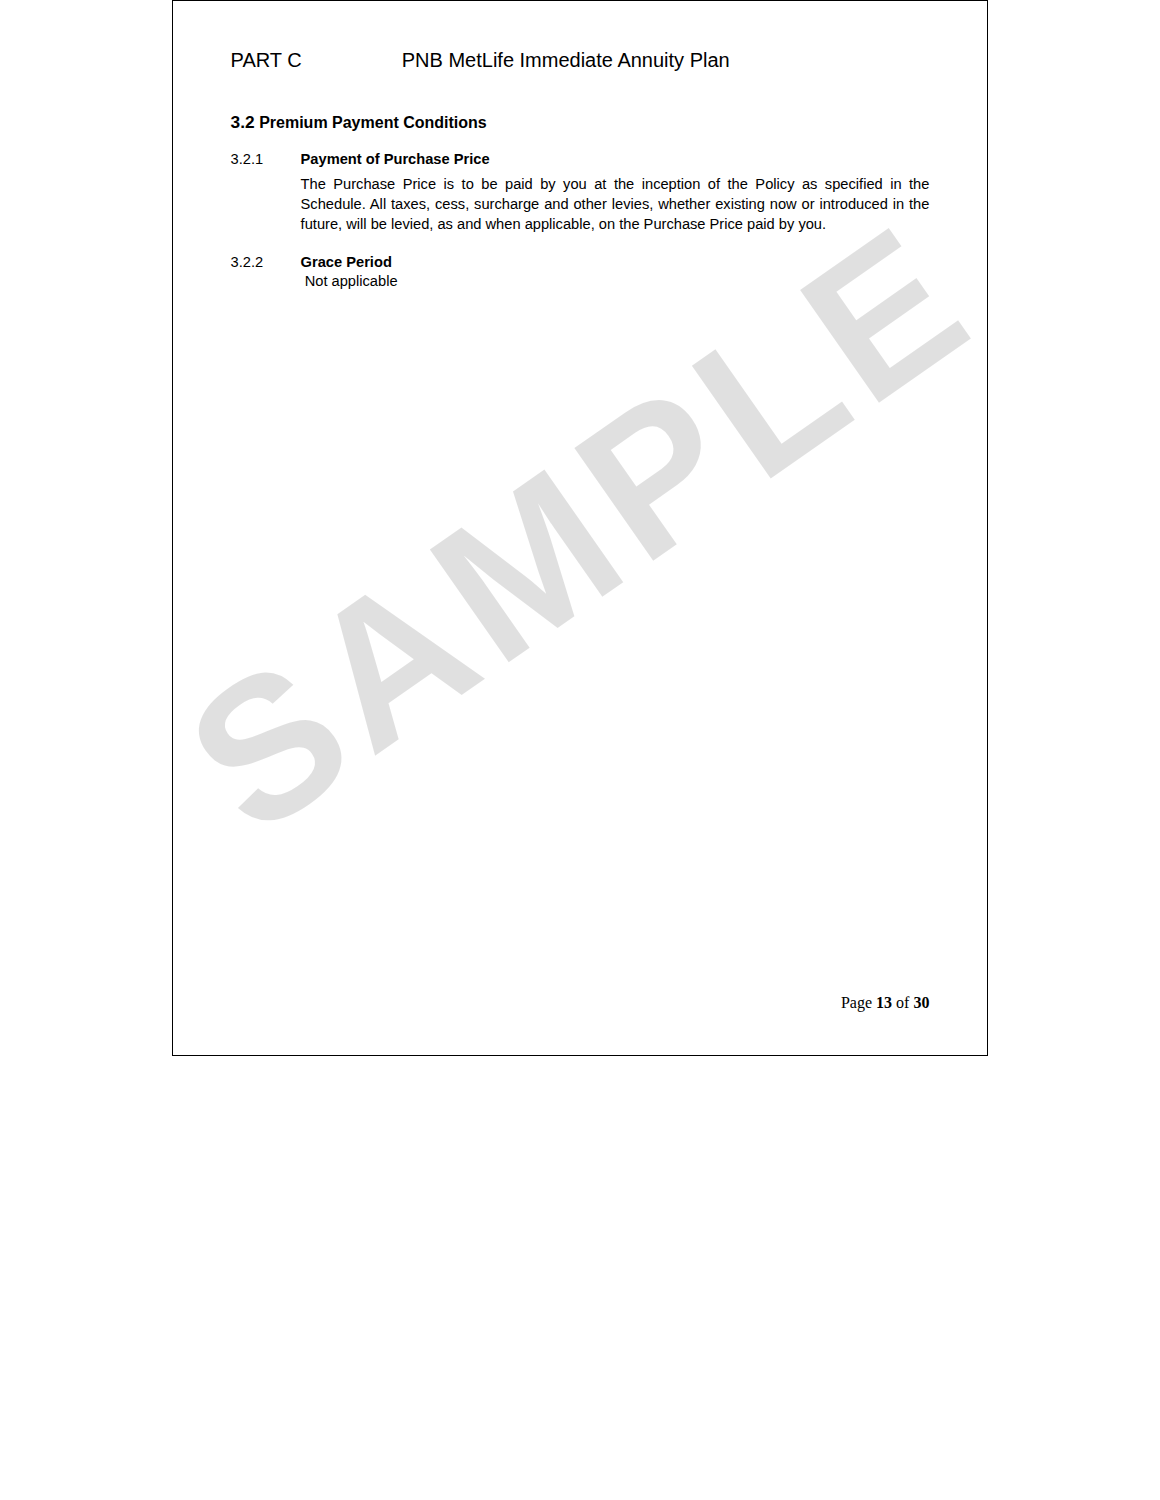SAMPLE
PART C PNB MetLife Immediate Annuity Plan
3.2 Premium Payment Conditions
3.2.1
Payment of Purchase Price
The Purchase Price is to be paid by you at the inception of the Policy as specified in the Schedule. All taxes, cess, surcharge and other levies, whether existing now or introduced in the future, will be levied, as and when applicable, on the Purchase Price paid by you.
3.2.2
Grace Period
Not applicable
Page 13 of 30